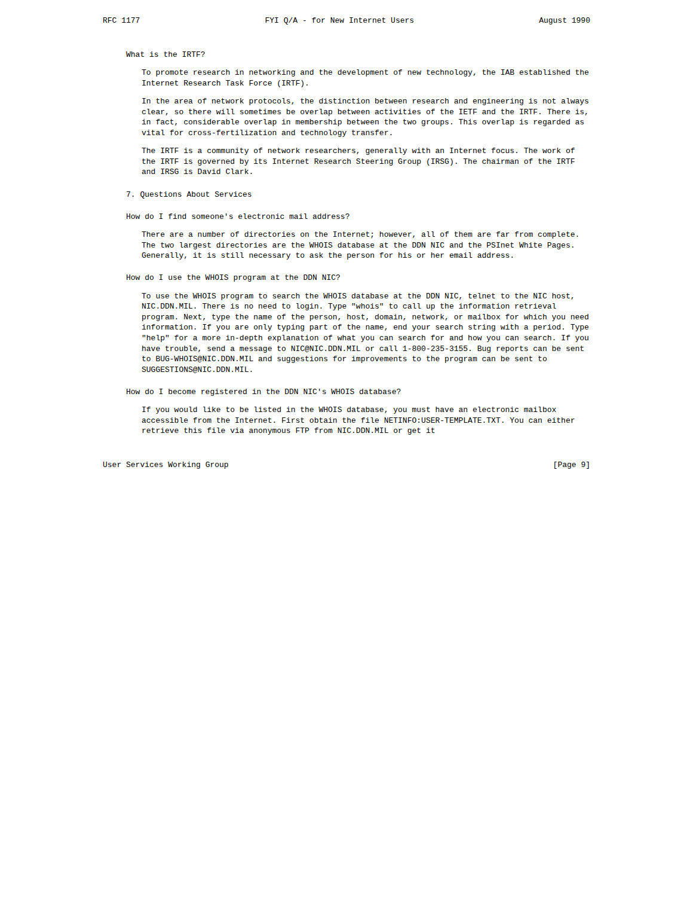RFC 1177 FYI Q/A - for New Internet Users August 1990
What is the IRTF?
To promote research in networking and the development of new technology, the IAB established the Internet Research Task Force (IRTF).
In the area of network protocols, the distinction between research and engineering is not always clear, so there will sometimes be overlap between activities of the IETF and the IRTF. There is, in fact, considerable overlap in membership between the two groups. This overlap is regarded as vital for cross-fertilization and technology transfer.
The IRTF is a community of network researchers, generally with an Internet focus. The work of the IRTF is governed by its Internet Research Steering Group (IRSG). The chairman of the IRTF and IRSG is David Clark.
7. Questions About Services
How do I find someone's electronic mail address?
There are a number of directories on the Internet; however, all of them are far from complete. The two largest directories are the WHOIS database at the DDN NIC and the PSInet White Pages. Generally, it is still necessary to ask the person for his or her email address.
How do I use the WHOIS program at the DDN NIC?
To use the WHOIS program to search the WHOIS database at the DDN NIC, telnet to the NIC host, NIC.DDN.MIL. There is no need to login. Type "whois" to call up the information retrieval program. Next, type the name of the person, host, domain, network, or mailbox for which you need information. If you are only typing part of the name, end your search string with a period. Type "help" for a more in-depth explanation of what you can search for and how you can search. If you have trouble, send a message to NIC@NIC.DDN.MIL or call 1-800-235-3155. Bug reports can be sent to BUG-WHOIS@NIC.DDN.MIL and suggestions for improvements to the program can be sent to SUGGESTIONS@NIC.DDN.MIL.
How do I become registered in the DDN NIC's WHOIS database?
If you would like to be listed in the WHOIS database, you must have an electronic mailbox accessible from the Internet. First obtain the file NETINFO:USER-TEMPLATE.TXT. You can either retrieve this file via anonymous FTP from NIC.DDN.MIL or get it
User Services Working Group [Page 9]